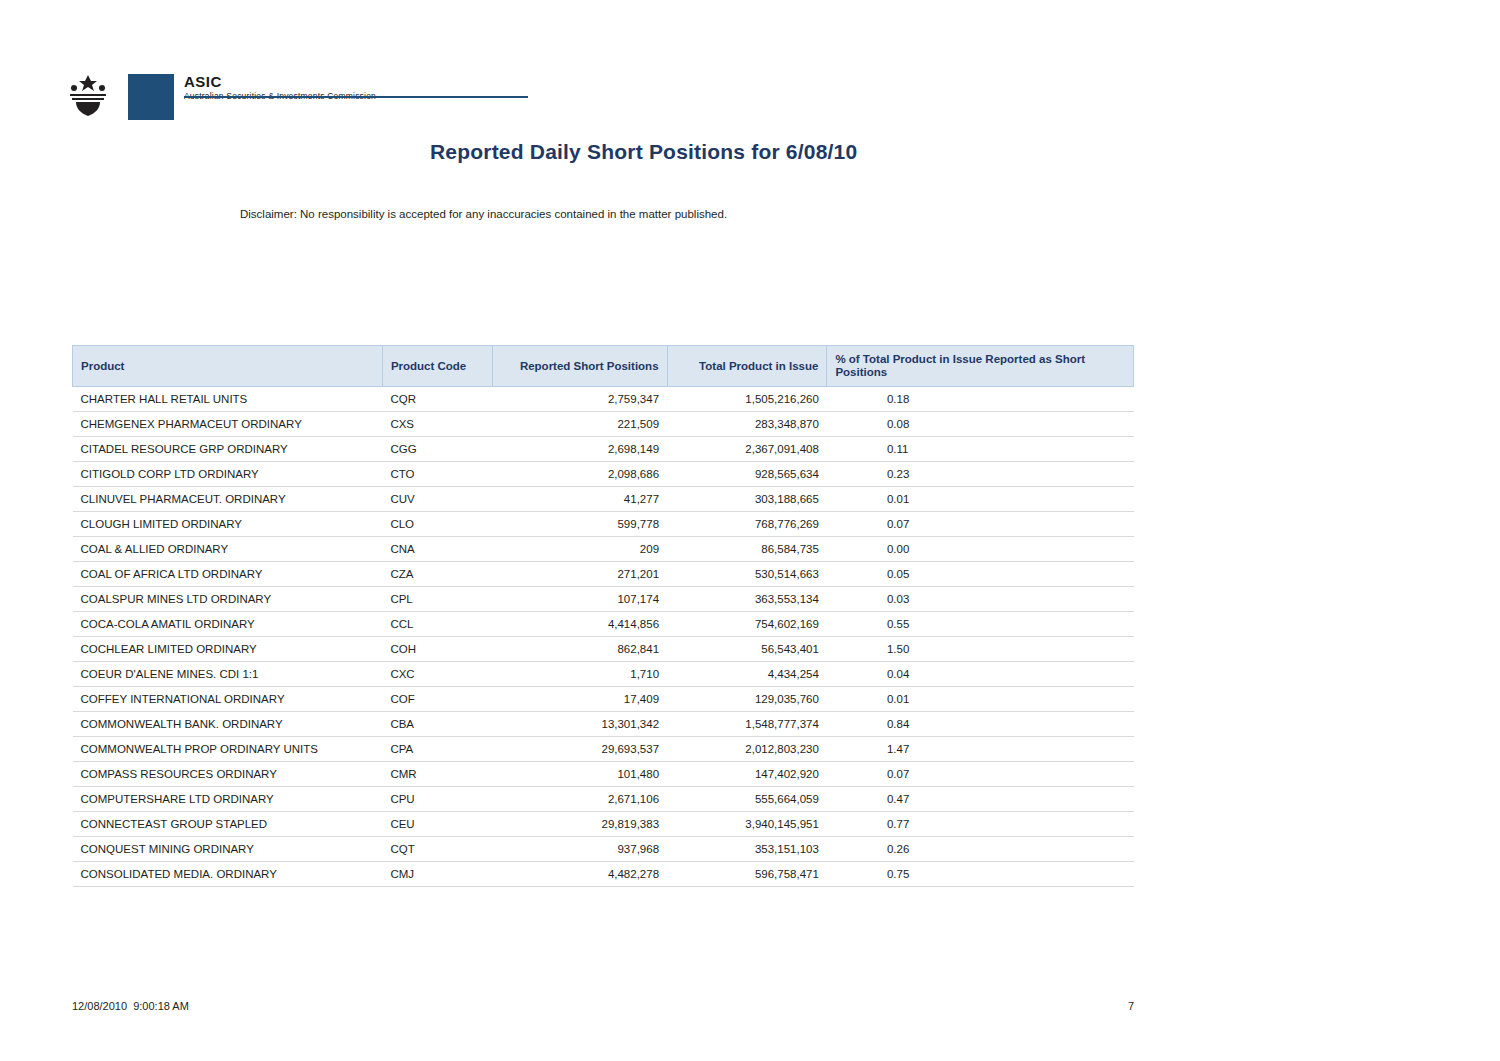ASIC
Australian Securities & Investments Commission
Reported Daily Short Positions for 6/08/10
Disclaimer: No responsibility is accepted for any inaccuracies contained in the matter published.
| Product | Product Code | Reported Short Positions | Total Product in Issue | % of Total Product in Issue Reported as Short Positions |
| --- | --- | --- | --- | --- |
| CHARTER HALL RETAIL UNITS | CQR | 2,759,347 | 1,505,216,260 | 0.18 |
| CHEMGENEX PHARMACEUT ORDINARY | CXS | 221,509 | 283,348,870 | 0.08 |
| CITADEL RESOURCE GRP ORDINARY | CGG | 2,698,149 | 2,367,091,408 | 0.11 |
| CITIGOLD CORP LTD ORDINARY | CTO | 2,098,686 | 928,565,634 | 0.23 |
| CLINUVEL PHARMACEUT. ORDINARY | CUV | 41,277 | 303,188,665 | 0.01 |
| CLOUGH LIMITED ORDINARY | CLO | 599,778 | 768,776,269 | 0.07 |
| COAL & ALLIED ORDINARY | CNA | 209 | 86,584,735 | 0.00 |
| COAL OF AFRICA LTD ORDINARY | CZA | 271,201 | 530,514,663 | 0.05 |
| COALSPUR MINES LTD ORDINARY | CPL | 107,174 | 363,553,134 | 0.03 |
| COCA-COLA AMATIL ORDINARY | CCL | 4,414,856 | 754,602,169 | 0.55 |
| COCHLEAR LIMITED ORDINARY | COH | 862,841 | 56,543,401 | 1.50 |
| COEUR D'ALENE MINES. CDI 1:1 | CXC | 1,710 | 4,434,254 | 0.04 |
| COFFEY INTERNATIONAL ORDINARY | COF | 17,409 | 129,035,760 | 0.01 |
| COMMONWEALTH BANK. ORDINARY | CBA | 13,301,342 | 1,548,777,374 | 0.84 |
| COMMONWEALTH PROP ORDINARY UNITS | CPA | 29,693,537 | 2,012,803,230 | 1.47 |
| COMPASS RESOURCES ORDINARY | CMR | 101,480 | 147,402,920 | 0.07 |
| COMPUTERSHARE LTD ORDINARY | CPU | 2,671,106 | 555,664,059 | 0.47 |
| CONNECTEAST GROUP STAPLED | CEU | 29,819,383 | 3,940,145,951 | 0.77 |
| CONQUEST MINING ORDINARY | CQT | 937,968 | 353,151,103 | 0.26 |
| CONSOLIDATED MEDIA. ORDINARY | CMJ | 4,482,278 | 596,758,471 | 0.75 |
12/08/2010 9:00:18 AM
7